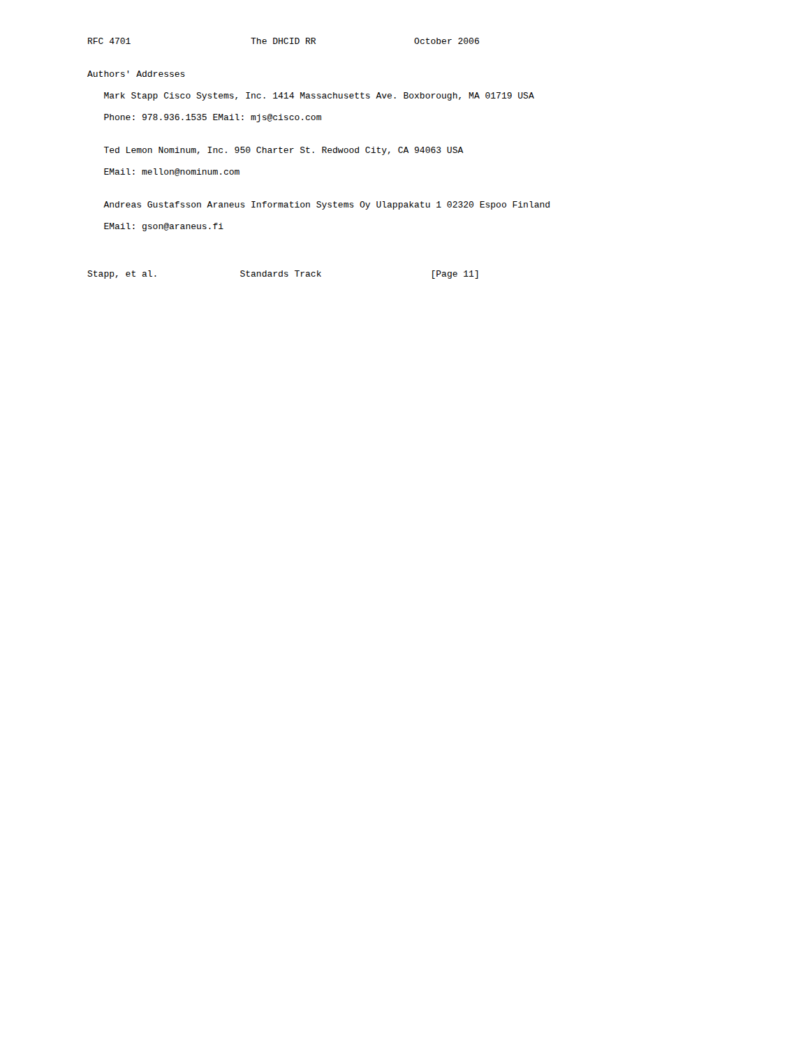RFC 4701 The DHCID RR October 2006
Authors' Addresses
Mark Stapp Cisco Systems, Inc. 1414 Massachusetts Ave. Boxborough, MA 01719 USA
Phone: 978.936.1535 EMail: mjs@cisco.com
Ted Lemon Nominum, Inc. 950 Charter St. Redwood City, CA 94063 USA
EMail: mellon@nominum.com
Andreas Gustafsson Araneus Information Systems Oy Ulappakatu 1 02320 Espoo Finland
EMail: gson@araneus.fi
Stapp, et al. Standards Track [Page 11]